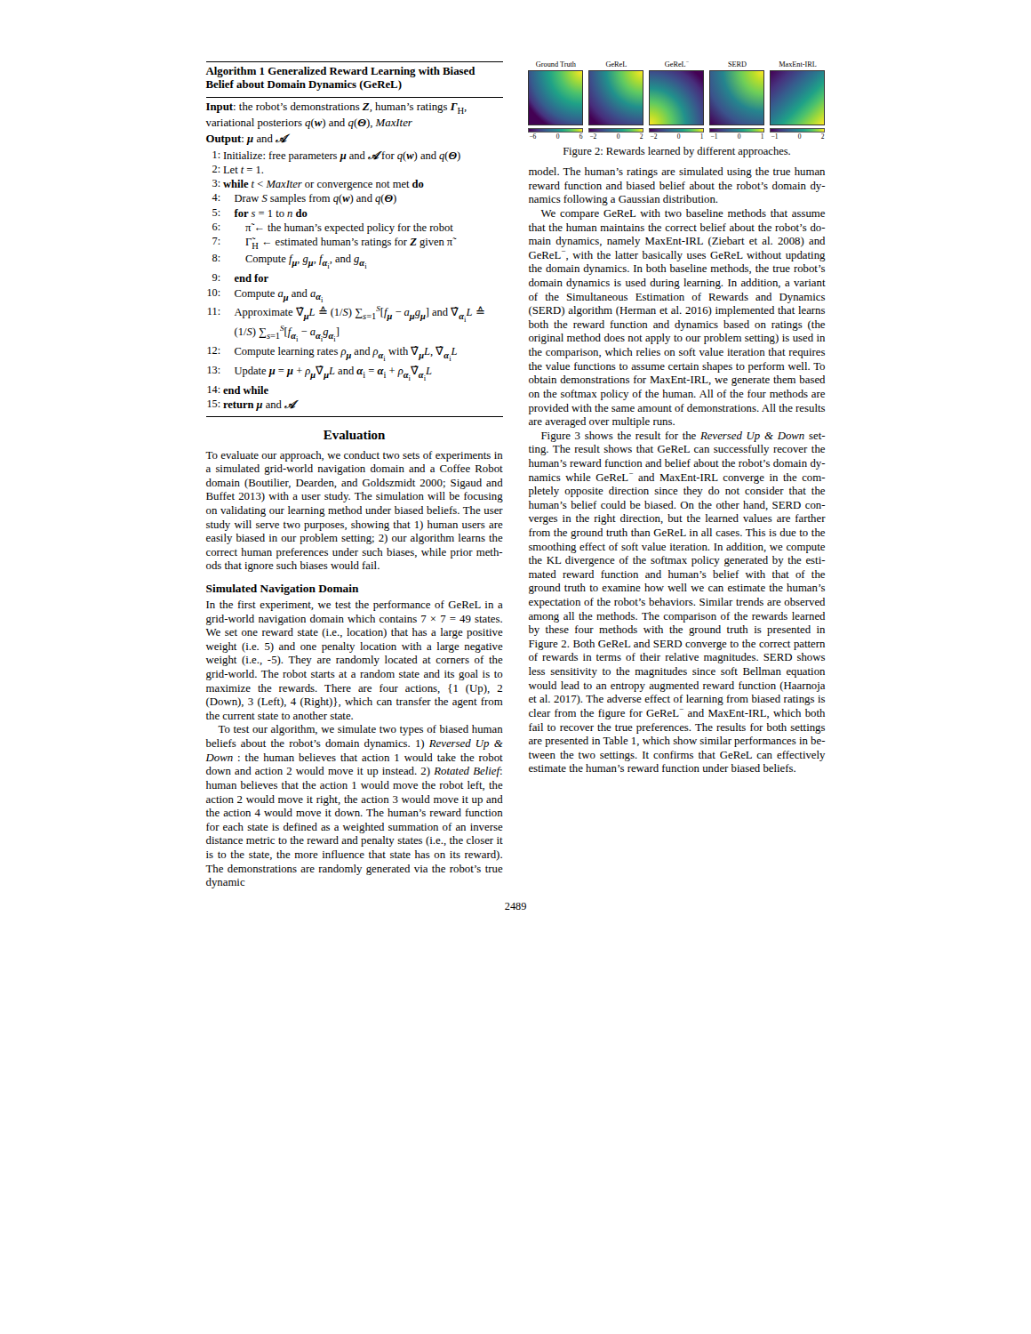Algorithm 1 Generalized Reward Learning with Biased Belief about Domain Dynamics (GeReL)
Input: the robot’s demonstrations Z, human’s ratings ΓH, variational posteriors q(w) and q(Θ), MaxIter
Output: μ and 𝒜
Initialize: free parameters μ and 𝒜 for q(w) and q(Θ)
Let t = 1.
while t < MaxIter or convergence not met do
Draw S samples from q(w) and q(Θ)
for s = 1 to n do
π̃ ← the human’s expected policy for the robot
Γ̃H ← estimated human’s ratings for Z given π̃
Compute fμ, gμ, fαi, and gαi
end for
Compute aμ and aαi
Approximate ∇̂μL ≙ (1/S) ∑s=1S[fμ − aμgμ] and ∇̂αiL ≙ (1/S) ∑s=1S[fαi − aαigαi]
Compute learning rates ρμ and ραi with ∇̂μL, ∇̂αiL
Update μ = μ + ρμ∇̂μL and αi = αi + ραi∇̂αiL
end while
return μ and 𝒜
Evaluation
To evaluate our approach, we conduct two sets of experiments in a simulated grid-world navigation domain and a Coffee Robot domain (Boutilier, Dearden, and Goldszmidt 2000; Sigaud and Buffet 2013) with a user study. The simulation will be focusing on validating our learning method under biased beliefs. The user study will serve two purposes, showing that 1) human users are easily biased in our problem setting; 2) our algorithm learns the correct human preferences under such biases, while prior methods that ignore such biases would fail.
Simulated Navigation Domain
In the first experiment, we test the performance of GeReL in a grid-world navigation domain which contains 7 × 7 = 49 states. We set one reward state (i.e., location) that has a large positive weight (i.e. 5) and one penalty location with a large negative weight (i.e., -5). They are randomly located at corners of the grid-world. The robot starts at a random state and its goal is to maximize the rewards. There are four actions, {1 (Up), 2 (Down), 3 (Left), 4 (Right)}, which can transfer the agent from the current state to another state.
To test our algorithm, we simulate two types of biased human beliefs about the robot’s domain dynamics. 1) Reversed Up & Down : the human believes that action 1 would take the robot down and action 2 would move it up instead. 2) Rotated Belief: human believes that the action 1 would move the robot left, the action 2 would move it right, the action 3 would move it up and the action 4 would move it down. The human’s reward function for each state is defined as a weighted summation of an inverse distance metric to the reward and penalty states (i.e., the closer it is to the state, the more influence that state has on its reward). The demonstrations are randomly generated via the robot’s true dynamic
Ground Truth
−606
GeReL
−202
GeReL−
−201
SERD
−101
MaxEnt-IRL
−102
Figure 2: Rewards learned by different approaches.
model. The human’s ratings are simulated using the true human reward function and biased belief about the robot’s domain dynamics following a Gaussian distribution.
We compare GeReL with two baseline methods that assume that the human maintains the correct belief about the robot’s domain dynamics, namely MaxEnt-IRL (Ziebart et al. 2008) and GeReL−, with the latter basically uses GeReL without updating the domain dynamics. In both baseline methods, the true robot’s domain dynamics is used during learning. In addition, a variant of the Simultaneous Estimation of Rewards and Dynamics (SERD) algorithm (Herman et al. 2016) implemented that learns both the reward function and dynamics based on ratings (the original method does not apply to our problem setting) is used in the comparison, which relies on soft value iteration that requires the value functions to assume certain shapes to perform well. To obtain demonstrations for MaxEnt-IRL, we generate them based on the softmax policy of the human. All of the four methods are provided with the same amount of demonstrations. All the results are averaged over multiple runs.
Figure 3 shows the result for the Reversed Up & Down setting. The result shows that GeReL can successfully recover the human’s reward function and belief about the robot’s domain dynamics while GeReL− and MaxEnt-IRL converge in the completely opposite direction since they do not consider that the human’s belief could be biased. On the other hand, SERD converges in the right direction, but the learned values are farther from the ground truth than GeReL in all cases. This is due to the smoothing effect of soft value iteration. In addition, we compute the KL divergence of the softmax policy generated by the estimated reward function and human’s belief with that of the ground truth to examine how well we can estimate the human’s expectation of the robot’s behaviors. Similar trends are observed among all the methods. The comparison of the rewards learned by these four methods with the ground truth is presented in Figure 2. Both GeReL and SERD converge to the correct pattern of rewards in terms of their relative magnitudes. SERD shows less sensitivity to the magnitudes since soft Bellman equation would lead to an entropy augmented reward function (Haarnoja et al. 2017). The adverse effect of learning from biased ratings is clear from the figure for GeReL− and MaxEnt-IRL, which both fail to recover the true preferences. The results for both settings are presented in Table 1, which show similar performances in between the two settings. It confirms that GeReL can effectively estimate the human’s reward function under biased beliefs.
2489